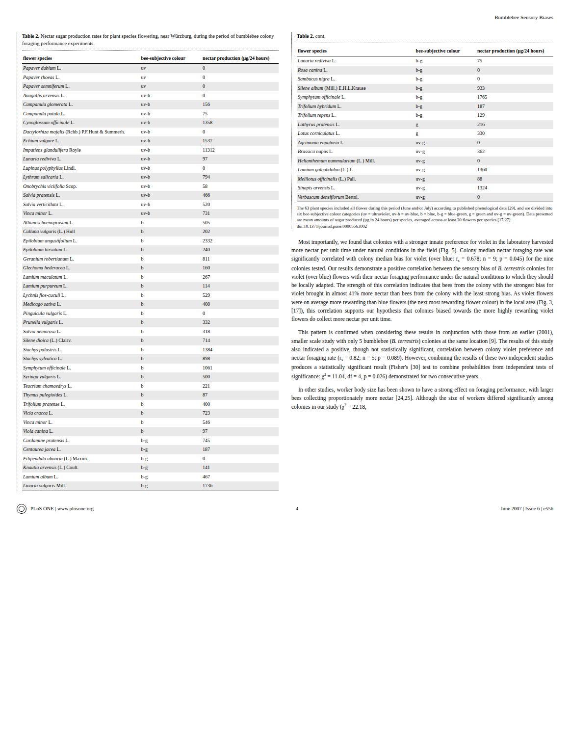Bumblebee Sensory Biases
Table 2. Nectar sugar production rates for plant species flowering, near Würzburg, during the period of bumblebee colony foraging performance experiments.
| flower species | bee-subjective colour | nectar production (µg/24 hours) |
| --- | --- | --- |
| Papaver dubium L. | uv | 0 |
| Papaver rhoeas L. | uv | 0 |
| Papaver somniferum L. | uv | 0 |
| Anagallis arvensis L. | uv-b | 0 |
| Campanula glomerata L. | uv-b | 156 |
| Campanula patula L. | uv-b | 75 |
| Cynoglossum officinale L. | uv-b | 1358 |
| Dactylorhiza majalis (Rchb.) P.F.Hunt & Summerh. | uv-b | 0 |
| Echium vulgare L. | uv-b | 1537 |
| Impatiens glandulifera Royle | uv-b | 11312 |
| Lunaria rediviva L. | uv-b | 97 |
| Lupinus polyphyllus Lindl. | uv-b | 0 |
| Lythrum salicaria L. | uv-b | 794 |
| Onobrychis viciifolia Scop. | uv-b | 58 |
| Salvia pratensis L. | uv-b | 466 |
| Salvia verticillata L. | uv-b | 520 |
| Vinca minor L. | uv-b | 731 |
| Allium schoenoprasum L. | b | 505 |
| Calluna vulgaris (L.) Hull | b | 202 |
| Epilobium angustifolium L. | b | 2332 |
| Epilobium hirsutum L. | b | 240 |
| Geranium robertianum L. | b | 811 |
| Glechoma hederacea L. | b | 160 |
| Lamium maculatum L. | b | 267 |
| Lamium purpureum L. | b | 114 |
| Lychnis flos-cuculi L. | b | 529 |
| Medicago sativa L. | b | 408 |
| Pinguicula vulgaris L. | b | 0 |
| Prunella vulgaris L. | b | 332 |
| Salvia nemorosa L. | b | 318 |
| Silene dioica (L.) Clairv. | b | 714 |
| Stachys palustris L. | b | 1384 |
| Stachys sylvatica L. | b | 898 |
| Symphytum officinale L. | b | 1061 |
| Syringa vulgaris L. | b | 500 |
| Teucrium chamaedrys L. | b | 221 |
| Thymus pulegioides L. | b | 87 |
| Trifolium pratense L. | b | 400 |
| Vicia cracca L. | b | 723 |
| Vinca minor L. | b | 546 |
| Viola canina L. | b | 97 |
| Cardamine pratensis L. | b-g | 745 |
| Centaurea jacea L. | b-g | 187 |
| Filipendula ulmaria (L.) Maxim. | b-g | 0 |
| Knautia arvensis (L.) Coult. | b-g | 141 |
| Lamium album L. | b-g | 467 |
| Linaria vulgaris Mill. | b-g | 1736 |
Table 2. cont.
| flower species | bee-subjective colour | nectar production (µg/24 hours) |
| --- | --- | --- |
| Lunaria rediviva L. | b-g | 75 |
| Rosa canina L. | b-g | 0 |
| Sambucus nigra L. | b-g | 0 |
| Silene album (Mill.) E.H.L.Krause | b-g | 933 |
| Symphytum officinale L. | b-g | 1765 |
| Trifolium hybridum L. | b-g | 187 |
| Trifolium repens L. | b-g | 129 |
| Lathyrus pratensis L. | g | 216 |
| Lotus corniculatus L. | g | 330 |
| Agrimonia eupatoria L. | uv-g | 0 |
| Brassica napus L. | uv-g | 362 |
| Helianthemum nummularium (L.) Mill. | uv-g | 0 |
| Lamium galeobdolon (L.) L. | uv-g | 1360 |
| Melilotus officinalis (L.) Pall. | uv-g | 88 |
| Sinapis arvensis L. | uv-g | 1324 |
| Verbascum densiflorum Bertol. | uv-g | 0 |
The 63 plant species included all flower during this period (June and/or July) according to published phenological data [29], and are divided into six bee-subjective colour categories (uv = ultraviolet, uv-b = uv-blue, b = blue, b-g = blue-green, g = green and uv-g = uv-green). Data presented are mean amounts of sugar produced (µg in 24 hours) per species, averaged across at least 30 flowers per species [17,27].
doi:10.1371/journal.pone.0000556.t002
Most importantly, we found that colonies with a stronger innate preference for violet in the laboratory harvested more nectar per unit time under natural conditions in the field (Fig. 5). Colony median nectar foraging rate was significantly correlated with colony median bias for violet (over blue: rs = 0.678; n = 9; p = 0.045) for the nine colonies tested. Our results demonstrate a positive correlation between the sensory bias of B. terrestris colonies for violet (over blue) flowers with their nectar foraging performance under the natural conditions to which they should be locally adapted. The strength of this correlation indicates that bees from the colony with the strongest bias for violet brought in almost 41% more nectar than bees from the colony with the least strong bias. As violet flowers were on average more rewarding than blue flowers (the next most rewarding flower colour) in the local area (Fig. 3, [17]), this correlation supports our hypothesis that colonies biased towards the more highly rewarding violet flowers do collect more nectar per unit time.
This pattern is confirmed when considering these results in conjunction with those from an earlier (2001), smaller scale study with only 5 bumblebee (B. terrestris) colonies at the same location [9]. The results of this study also indicated a positive, though not statistically significant, correlation between colony violet preference and nectar foraging rate (rs = 0.82; n = 5; p = 0.089). However, combining the results of these two independent studies produces a statistically significant result (Fisher's [30] test to combine probabilities from independent tests of significance: χ2 = 11.04, df = 4, p = 0.026) demonstrated for two consecutive years.
In other studies, worker body size has been shown to have a strong effect on foraging performance, with larger bees collecting proportionately more nectar [24,25]. Although the size of workers differed significantly among colonies in our study (χ2 = 22.18,
PLoS ONE | www.plosone.org
4
June 2007 | Issue 6 | e556